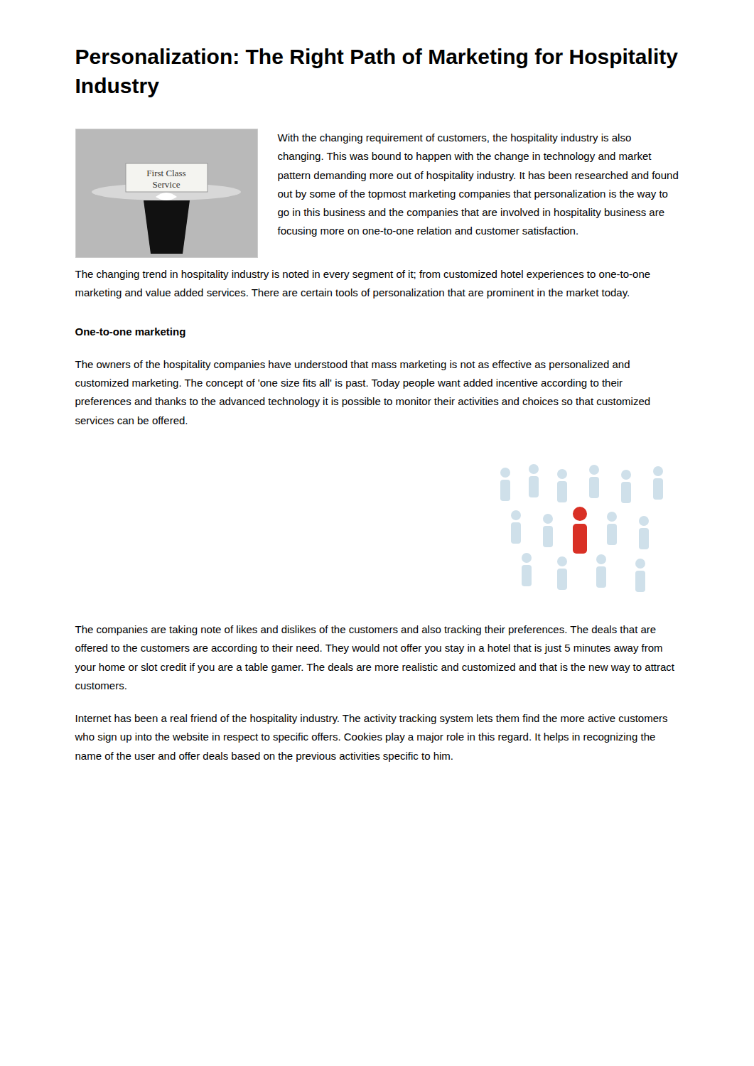Personalization: The Right Path of Marketing for Hospitality Industry
With the changing requirement of customers, the hospitality industry is also changing. This was bound to happen with the change in technology and market pattern demanding more out of hospitality industry. It has been researched and found out by some of the topmost marketing companies that personalization is the way to go in this business and the companies that are involved in hospitality business are focusing more on one-to-one relation and customer satisfaction.
The changing trend in hospitality industry is noted in every segment of it; from customized hotel experiences to one-to-one marketing and value added services. There are certain tools of personalization that are prominent in the market today.
One-to-one marketing
The owners of the hospitality companies have understood that mass marketing is not as effective as personalized and customized marketing. The concept of 'one size fits all' is past. Today people want added incentive according to their preferences and thanks to the advanced technology it is possible to monitor their activities and choices so that customized services can be offered.
The companies are taking note of likes and dislikes of the customers and also tracking their preferences. The deals that are offered to the customers are according to their need. They would not offer you stay in a hotel that is just 5 minutes away from your home or slot credit if you are a table gamer. The deals are more realistic and customized and that is the new way to attract customers.
Internet has been a real friend of the hospitality industry. The activity tracking system lets them find the more active customers who sign up into the website in respect to specific offers. Cookies play a major role in this regard. It helps in recognizing the name of the user and offer deals based on the previous activities specific to him.